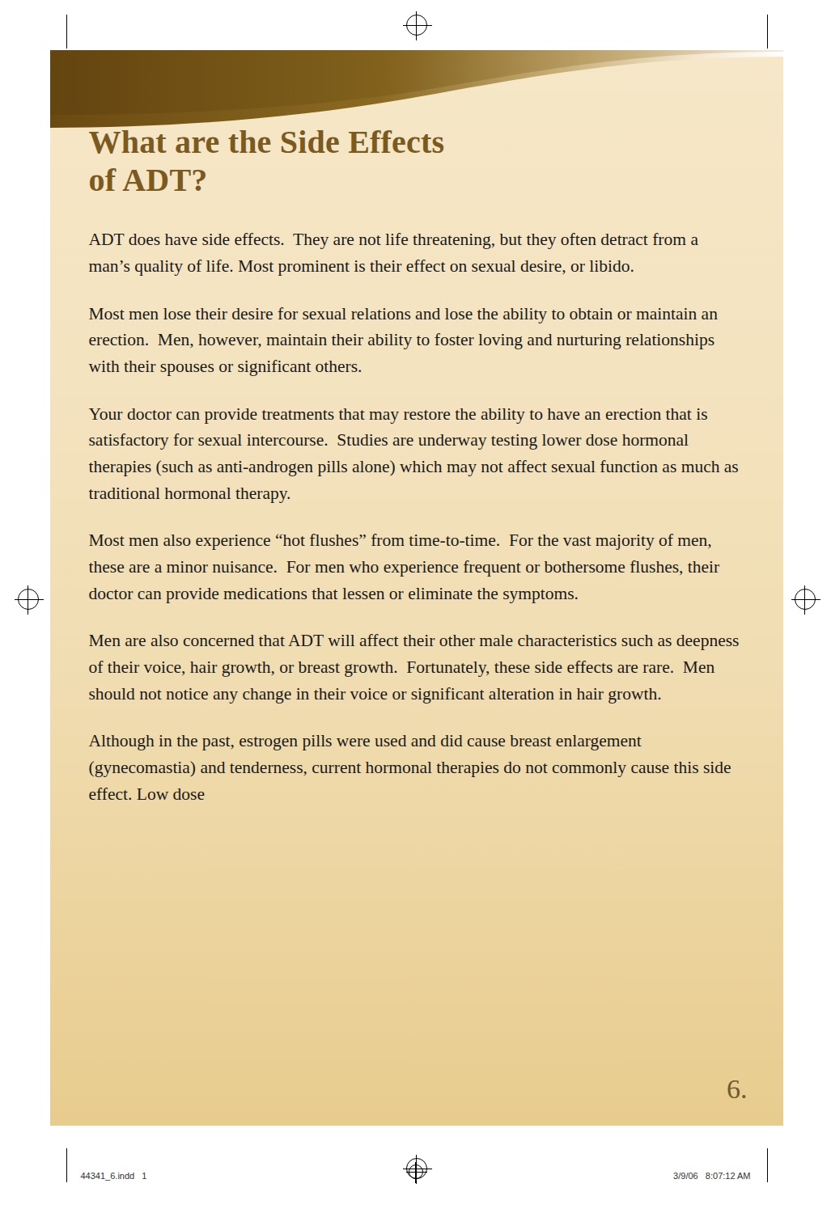What are the Side Effects
of ADT?
ADT does have side effects. They are not life threatening, but they often detract from a man’s quality of life. Most prominent is their effect on sexual desire, or libido.
Most men lose their desire for sexual relations and lose the ability to obtain or maintain an erection. Men, however, maintain their ability to foster loving and nurturing relationships with their spouses or significant others.
Your doctor can provide treatments that may restore the ability to have an erection that is satisfactory for sexual intercourse. Studies are underway testing lower dose hormonal therapies (such as anti-androgen pills alone) which may not affect sexual function as much as traditional hormonal therapy.
Most men also experience “hot flushes” from time-to-time. For the vast majority of men, these are a minor nuisance. For men who experience frequent or bothersome flushes, their doctor can provide medications that lessen or eliminate the symptoms.
Men are also concerned that ADT will affect their other male characteristics such as deepness of their voice, hair growth, or breast growth. Fortunately, these side effects are rare. Men should not notice any change in their voice or significant alteration in hair growth.
Although in the past, estrogen pills were used and did cause breast enlargement (gynecomastia) and tenderness, current hormonal therapies do not commonly cause this side effect. Low dose
6.
44341_6.indd 1
3/9/06 8:07:12 AM